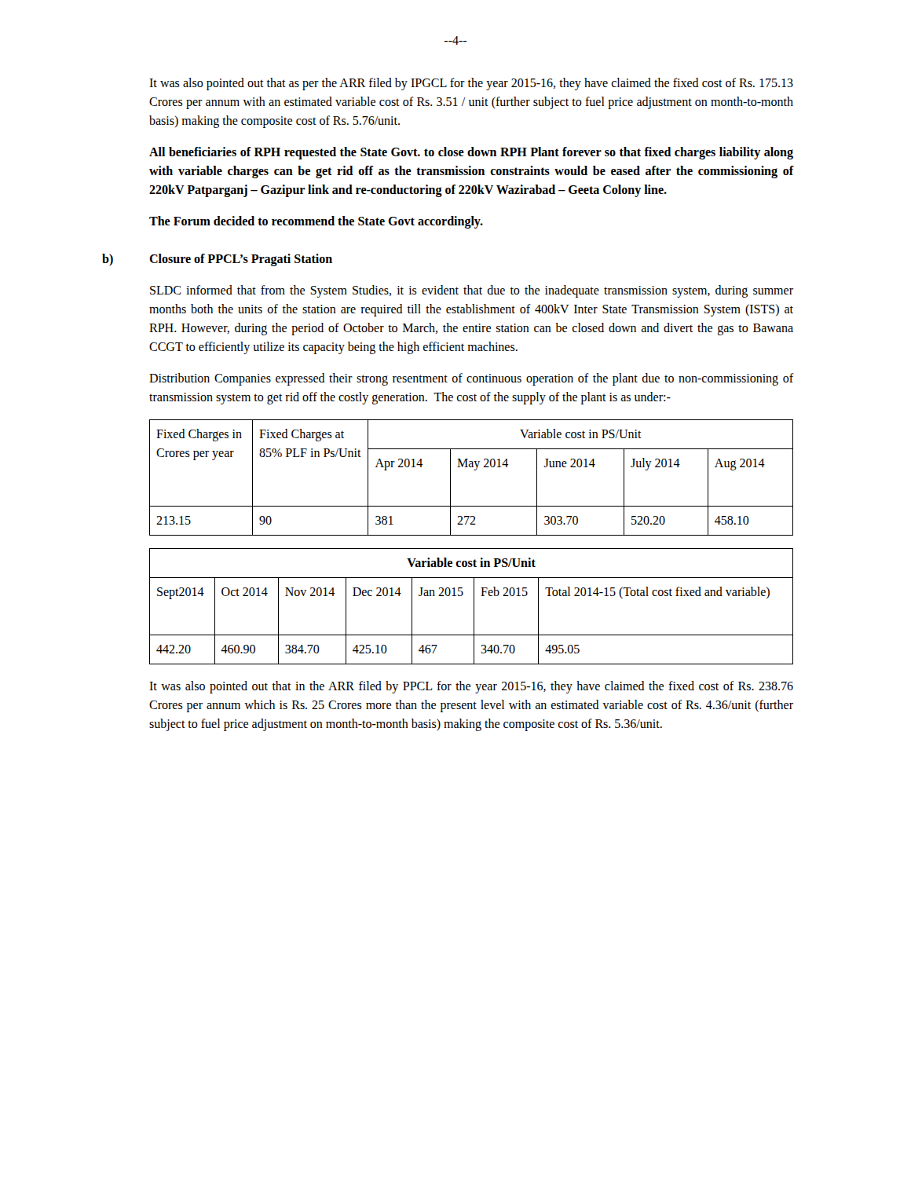--4--
It was also pointed out that as per the ARR filed by IPGCL for the year 2015-16, they have claimed the fixed cost of Rs. 175.13 Crores per annum with an estimated variable cost of Rs. 3.51 / unit (further subject to fuel price adjustment on month-to-month basis) making the composite cost of Rs. 5.76/unit.
All beneficiaries of RPH requested the State Govt. to close down RPH Plant forever so that fixed charges liability along with variable charges can be get rid off as the transmission constraints would be eased after the commissioning of 220kV Patparganj – Gazipur link and re-conductoring of 220kV Wazirabad – Geeta Colony line.
The Forum decided to recommend the State Govt accordingly.
b) Closure of PPCL’s Pragati Station
SLDC informed that from the System Studies, it is evident that due to the inadequate transmission system, during summer months both the units of the station are required till the establishment of 400kV Inter State Transmission System (ISTS) at RPH. However, during the period of October to March, the entire station can be closed down and divert the gas to Bawana CCGT to efficiently utilize its capacity being the high efficient machines.
Distribution Companies expressed their strong resentment of continuous operation of the plant due to non-commissioning of transmission system to get rid off the costly generation. The cost of the supply of the plant is as under:-
| Fixed Charges in Crores per year | Fixed Charges at 85% PLF in Ps/Unit | Variable cost in PS/Unit |
| Apr 2014 | May 2014 | June 2014 | July 2014 | Aug 2014 |
| 213.15 | 90 | 381 | 272 | 303.70 | 520.20 | 458.10 |
| Variable cost in PS/Unit |
| Sept2014 | Oct 2014 | Nov 2014 | Dec 2014 | Jan 2015 | Feb 2015 | Total 2014-15 (Total cost fixed and variable) |
| 442.20 | 460.90 | 384.70 | 425.10 | 467 | 340.70 | 495.05 |
It was also pointed out that in the ARR filed by PPCL for the year 2015-16, they have claimed the fixed cost of Rs. 238.76 Crores per annum which is Rs. 25 Crores more than the present level with an estimated variable cost of Rs. 4.36/unit (further subject to fuel price adjustment on month-to-month basis) making the composite cost of Rs. 5.36/unit.